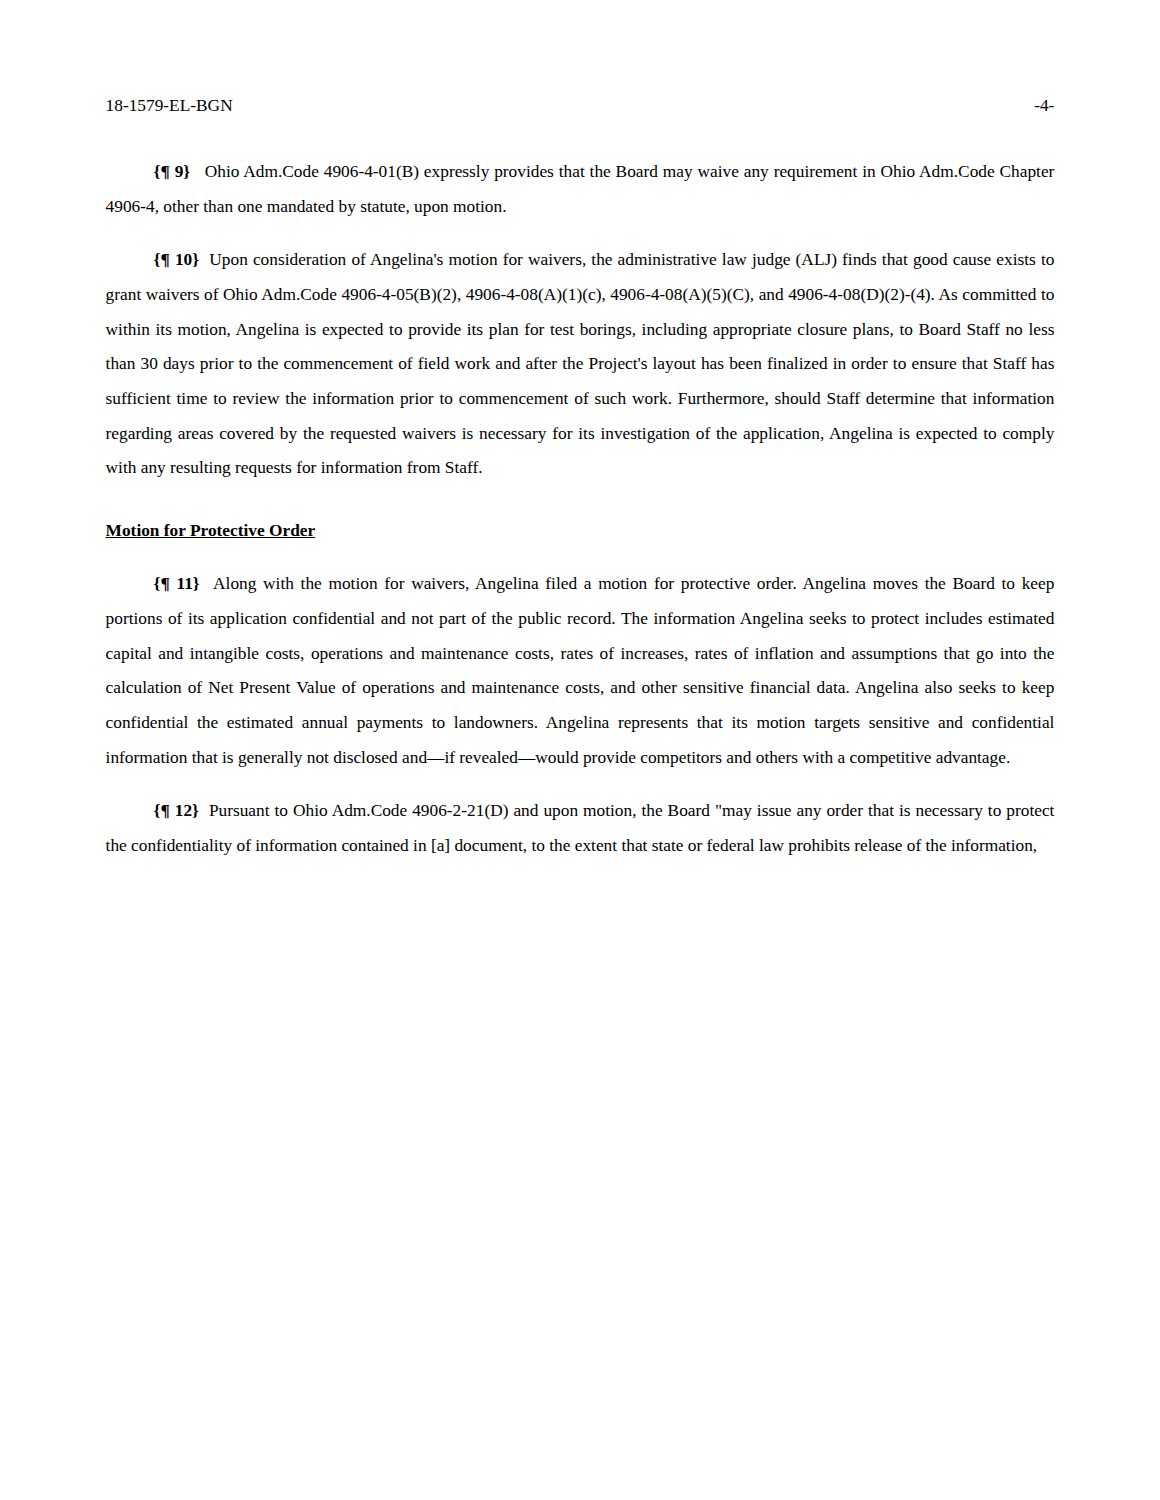18-1579-EL-BGN -4-
{¶ 9} Ohio Adm.Code 4906-4-01(B) expressly provides that the Board may waive any requirement in Ohio Adm.Code Chapter 4906-4, other than one mandated by statute, upon motion.
{¶ 10} Upon consideration of Angelina's motion for waivers, the administrative law judge (ALJ) finds that good cause exists to grant waivers of Ohio Adm.Code 4906-4-05(B)(2), 4906-4-08(A)(1)(c), 4906-4-08(A)(5)(C), and 4906-4-08(D)(2)-(4). As committed to within its motion, Angelina is expected to provide its plan for test borings, including appropriate closure plans, to Board Staff no less than 30 days prior to the commencement of field work and after the Project's layout has been finalized in order to ensure that Staff has sufficient time to review the information prior to commencement of such work. Furthermore, should Staff determine that information regarding areas covered by the requested waivers is necessary for its investigation of the application, Angelina is expected to comply with any resulting requests for information from Staff.
Motion for Protective Order
{¶ 11} Along with the motion for waivers, Angelina filed a motion for protective order. Angelina moves the Board to keep portions of its application confidential and not part of the public record. The information Angelina seeks to protect includes estimated capital and intangible costs, operations and maintenance costs, rates of increases, rates of inflation and assumptions that go into the calculation of Net Present Value of operations and maintenance costs, and other sensitive financial data. Angelina also seeks to keep confidential the estimated annual payments to landowners. Angelina represents that its motion targets sensitive and confidential information that is generally not disclosed and—if revealed—would provide competitors and others with a competitive advantage.
{¶ 12} Pursuant to Ohio Adm.Code 4906-2-21(D) and upon motion, the Board "may issue any order that is necessary to protect the confidentiality of information contained in [a] document, to the extent that state or federal law prohibits release of the information,